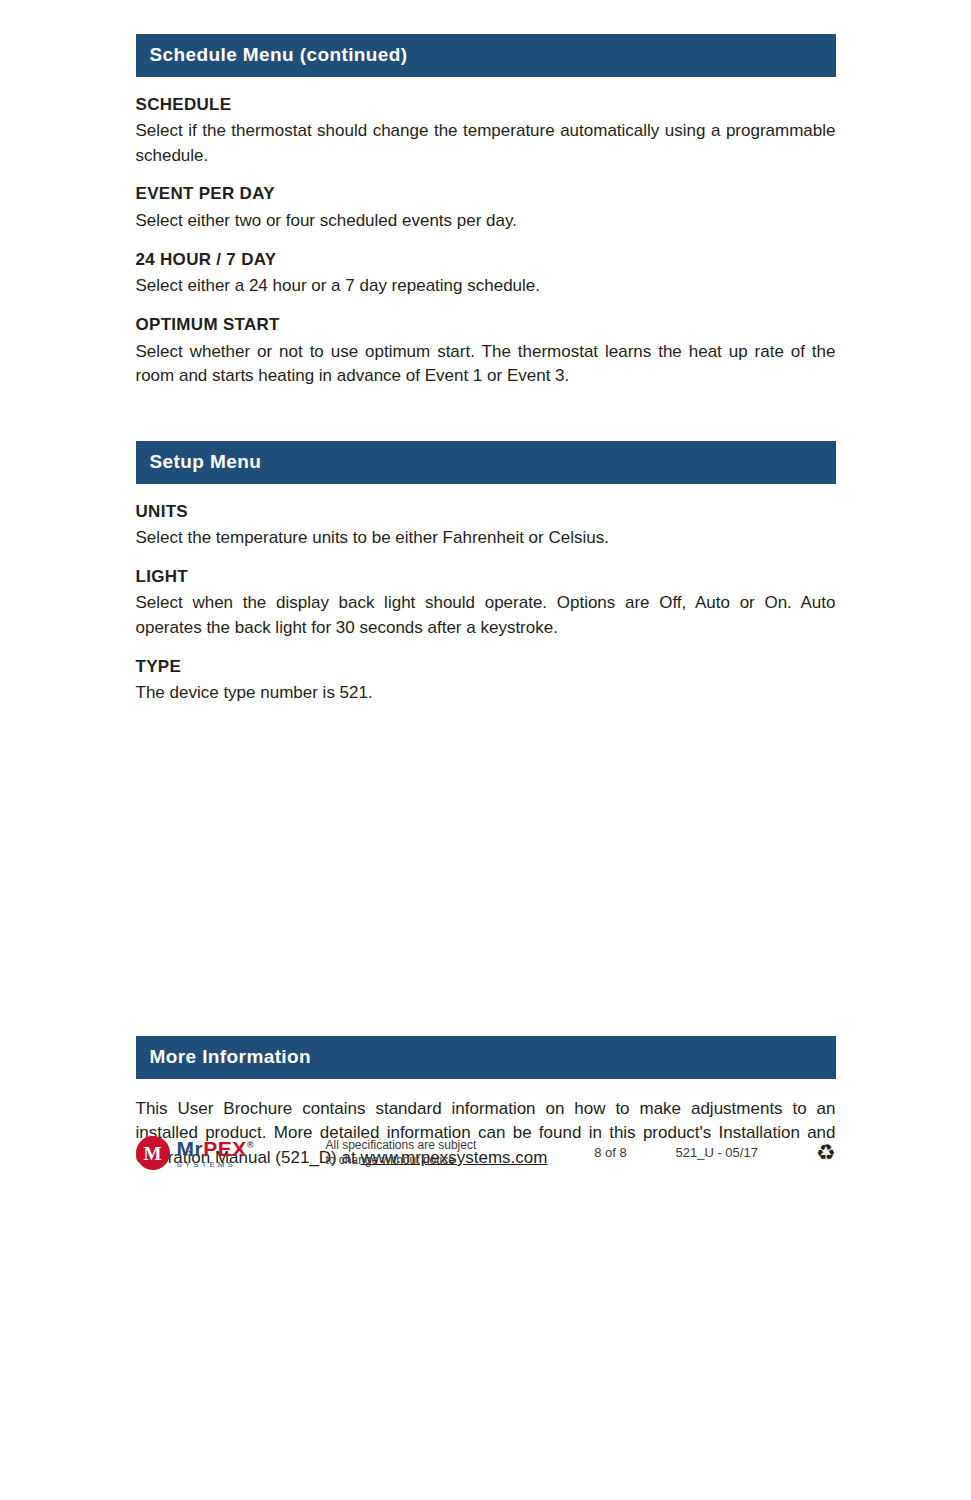Schedule Menu (continued)
Schedule
Select if the thermostat should change the temperature automatically using a programmable schedule.
Event Per Day
Select either two or four scheduled events per day.
24 Hour / 7 Day
Select either a 24 hour or a 7 day repeating schedule.
Optimum Start
Select whether or not to use optimum start. The thermostat learns the heat up rate of the room and starts heating in advance of Event 1 or Event 3.
Setup Menu
Units
Select the temperature units to be either Fahrenheit or Celsius.
Light
Select when the display back light should operate. Options are Off, Auto or On. Auto operates the back light for 30 seconds after a keystroke.
Type
The device type number is 521.
More Information
This User Brochure contains standard information on how to make adjustments to an installed product. More detailed information can be found in this product's Installation and Operation Manual (521_D) at www.mrpexsystems.com
M
MrPEX®
SYSTEMS
All specifications are subject
to change without notice
8 of 8
521_U - 05/17
♻